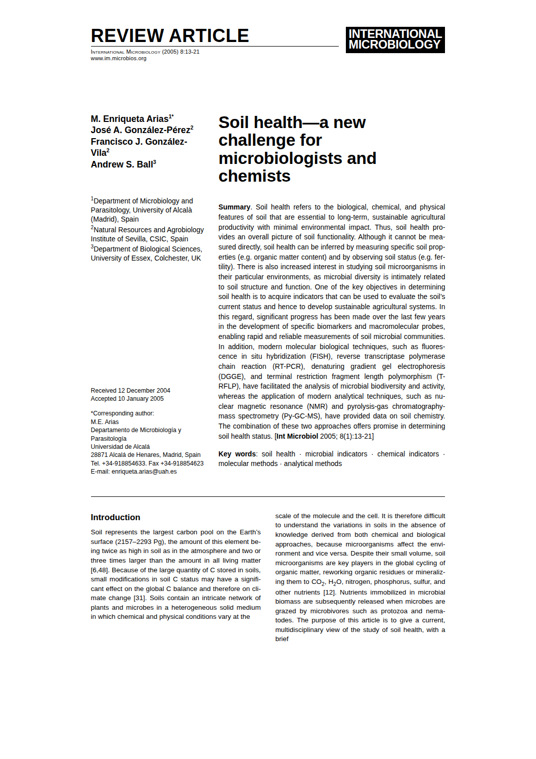REVIEW ARTICLE
International Microbiology (2005) 8:13-21
www.im.microbios.org
INTERNATIONAL MICROBIOLOGY
M. Enriqueta Arias1*
José A. González-Pérez2
Francisco J. González-Vila2
Andrew S. Ball3
Soil health—a new challenge for microbiologists and chemists
1Department of Microbiology and Parasitology, University of Alcalà (Madrid), Spain
2Natural Resources and Agrobiology Institute of Sevilla, CSIC, Spain
3Department of Biological Sciences, University of Essex, Colchester, UK
Received 12 December 2004
Accepted 10 January 2005
*Corresponding author:
M.E. Arias
Departamento de Microbiología y Parasitología
Universidad de Alcalá
28871 Alcalá de Henares, Madrid, Spain
Tel. +34-918854633. Fax +34-918854623
E-mail: enriqueta.arias@uah.es
Summary. Soil health refers to the biological, chemical, and physical features of soil that are essential to long-term, sustainable agricultural productivity with minimal environmental impact. Thus, soil health provides an overall picture of soil functionality. Although it cannot be measured directly, soil health can be inferred by measuring specific soil properties (e.g. organic matter content) and by observing soil status (e.g. fertility). There is also increased interest in studying soil microorganisms in their particular environments, as microbial diversity is intimately related to soil structure and function. One of the key objectives in determining soil health is to acquire indicators that can be used to evaluate the soil’s current status and hence to develop sustainable agricultural systems. In this regard, significant progress has been made over the last few years in the development of specific biomarkers and macromolecular probes, enabling rapid and reliable measurements of soil microbial communities. In addition, modern molecular biological techniques, such as fluorescence in situ hybridization (FISH), reverse transcriptase polymerase chain reaction (RT-PCR), denaturing gradient gel electrophoresis (DGGE), and terminal restriction fragment length polymorphism (T-RFLP), have facilitated the analysis of microbial biodiversity and activity, whereas the application of modern analytical techniques, such as nuclear magnetic resonance (NMR) and pyrolysis-gas chromatography-mass spectrometry (Py-GC-MS), have provided data on soil chemistry. The combination of these two approaches offers promise in determining soil health status. [Int Microbiol 2005; 8(1):13-21]
Key words: soil health · microbial indicators · chemical indicators · molecular methods · analytical methods
Introduction
Soil represents the largest carbon pool on the Earth’s surface (2157–2293 Pg), the amount of this element being twice as high in soil as in the atmosphere and two or three times larger than the amount in all living matter [6,48]. Because of the large quantity of C stored in soils, small modifications in soil C status may have a significant effect on the global C balance and therefore on climate change [31]. Soils contain an intricate network of plants and microbes in a heterogeneous solid medium in which chemical and physical conditions vary at the
scale of the molecule and the cell. It is therefore difficult to understand the variations in soils in the absence of knowledge derived from both chemical and biological approaches, because microorganisms affect the environment and vice versa. Despite their small volume, soil microorganisms are key players in the global cycling of organic matter, reworking organic residues or mineralizing them to CO2, H2O, nitrogen, phosphorus, sulfur, and other nutrients [12]. Nutrients immobilized in microbial biomass are subsequently released when microbes are grazed by microbivores such as protozoa and nematodes. The purpose of this article is to give a current, multidisciplinary view of the study of soil health, with a brief